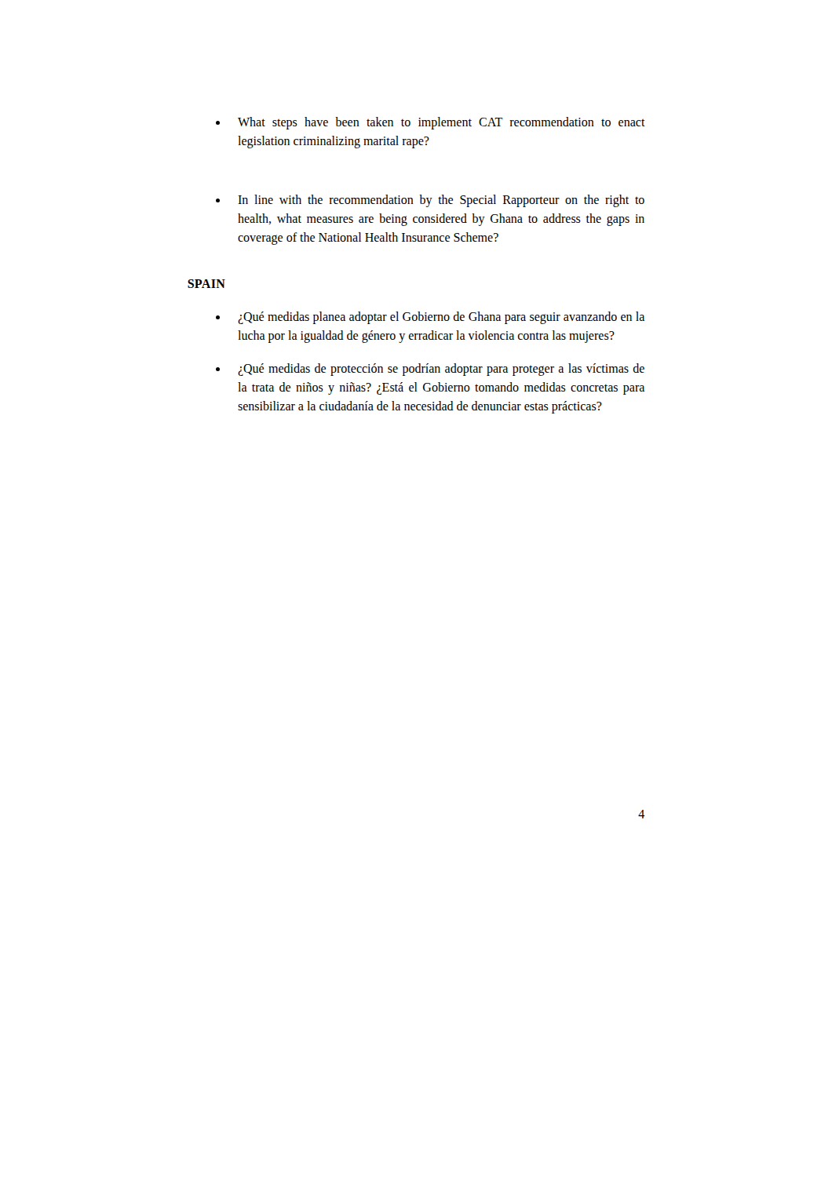What steps have been taken to implement CAT recommendation to enact legislation criminalizing marital rape?
In line with the recommendation by the Special Rapporteur on the right to health, what measures are being considered by Ghana to address the gaps in coverage of the National Health Insurance Scheme?
SPAIN
¿Qué medidas planea adoptar el Gobierno de Ghana para seguir avanzando en la lucha por la igualdad de género y erradicar la violencia contra las mujeres?
¿Qué medidas de protección se podrían adoptar para proteger a las víctimas de la trata de niños y niñas? ¿Está el Gobierno tomando medidas concretas para sensibilizar a la ciudadanía de la necesidad de denunciar estas prácticas?
4